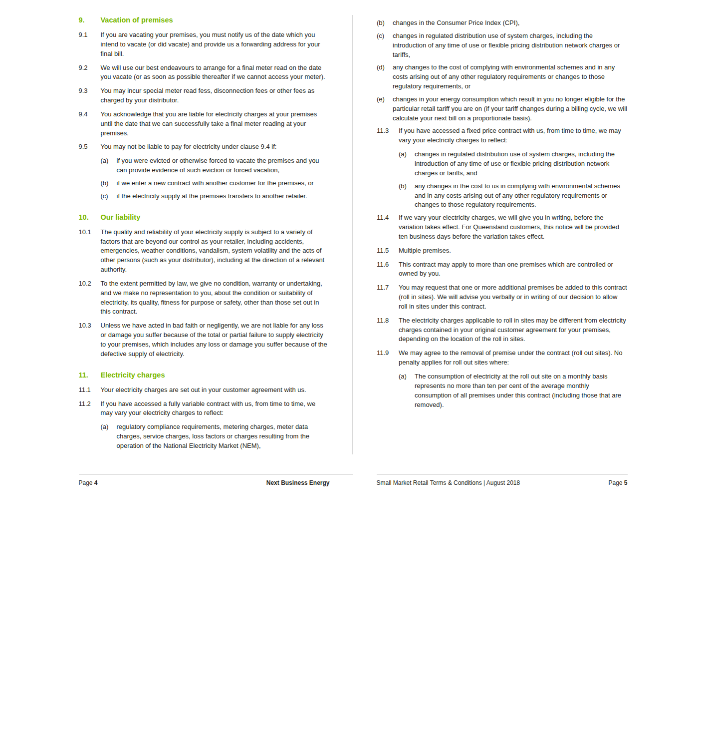9. Vacation of premises
9.1 If you are vacating your premises, you must notify us of the date which you intend to vacate (or did vacate) and provide us a forwarding address for your final bill.
9.2 We will use our best endeavours to arrange for a final meter read on the date you vacate (or as soon as possible thereafter if we cannot access your meter).
9.3 You may incur special meter read fess, disconnection fees or other fees as charged by your distributor.
9.4 You acknowledge that you are liable for electricity charges at your premises until the date that we can successfully take a final meter reading at your premises.
9.5 You may not be liable to pay for electricity under clause 9.4 if:
(a) if you were evicted or otherwise forced to vacate the premises and you can provide evidence of such eviction or forced vacation,
(b) if we enter a new contract with another customer for the premises, or
(c) if the electricity supply at the premises transfers to another retailer.
10. Our liability
10.1 The quality and reliability of your electricity supply is subject to a variety of factors that are beyond our control as your retailer, including accidents, emergencies, weather conditions, vandalism, system volatility and the acts of other persons (such as your distributor), including at the direction of a relevant authority.
10.2 To the extent permitted by law, we give no condition, warranty or undertaking, and we make no representation to you, about the condition or suitability of electricity, its quality, fitness for purpose or safety, other than those set out in this contract.
10.3 Unless we have acted in bad faith or negligently, we are not liable for any loss or damage you suffer because of the total or partial failure to supply electricity to your premises, which includes any loss or damage you suffer because of the defective supply of electricity.
11. Electricity charges
11.1 Your electricity charges are set out in your customer agreement with us.
11.2 If you have accessed a fully variable contract with us, from time to time, we may vary your electricity charges to reflect:
(a) regulatory compliance requirements, metering charges, meter data charges, service charges, loss factors or charges resulting from the operation of the National Electricity Market (NEM),
(b) changes in the Consumer Price Index (CPI),
(c) changes in regulated distribution use of system charges, including the introduction of any time of use or flexible pricing distribution network charges or tariffs,
(d) any changes to the cost of complying with environmental schemes and in any costs arising out of any other regulatory requirements or changes to those regulatory requirements, or
(e) changes in your energy consumption which result in you no longer eligible for the particular retail tariff you are on (if your tariff changes during a billing cycle, we will calculate your next bill on a proportionate basis).
11.3 If you have accessed a fixed price contract with us, from time to time, we may vary your electricity charges to reflect:
(a) changes in regulated distribution use of system charges, including the introduction of any time of use or flexible pricing distribution network charges or tariffs, and
(b) any changes in the cost to us in complying with environmental schemes and in any costs arising out of any other regulatory requirements or changes to those regulatory requirements.
11.4 If we vary your electricity charges, we will give you in writing, before the variation takes effect. For Queensland customers, this notice will be provided ten business days before the variation takes effect.
11.5 Multiple premises.
11.6 This contract may apply to more than one premises which are controlled or owned by you.
11.7 You may request that one or more additional premises be added to this contract (roll in sites). We will advise you verbally or in writing of our decision to allow roll in sites under this contract.
11.8 The electricity charges applicable to roll in sites may be different from electricity charges contained in your original customer agreement for your premises, depending on the location of the roll in sites.
11.9 We may agree to the removal of premise under the contract (roll out sites). No penalty applies for roll out sites where:
(a) The consumption of electricity at the roll out site on a monthly basis represents no more than ten per cent of the average monthly consumption of all premises under this contract (including those that are removed).
Page 4 Next Business Energy
Small Market Retail Terms & Conditions | August 2018 Page 5